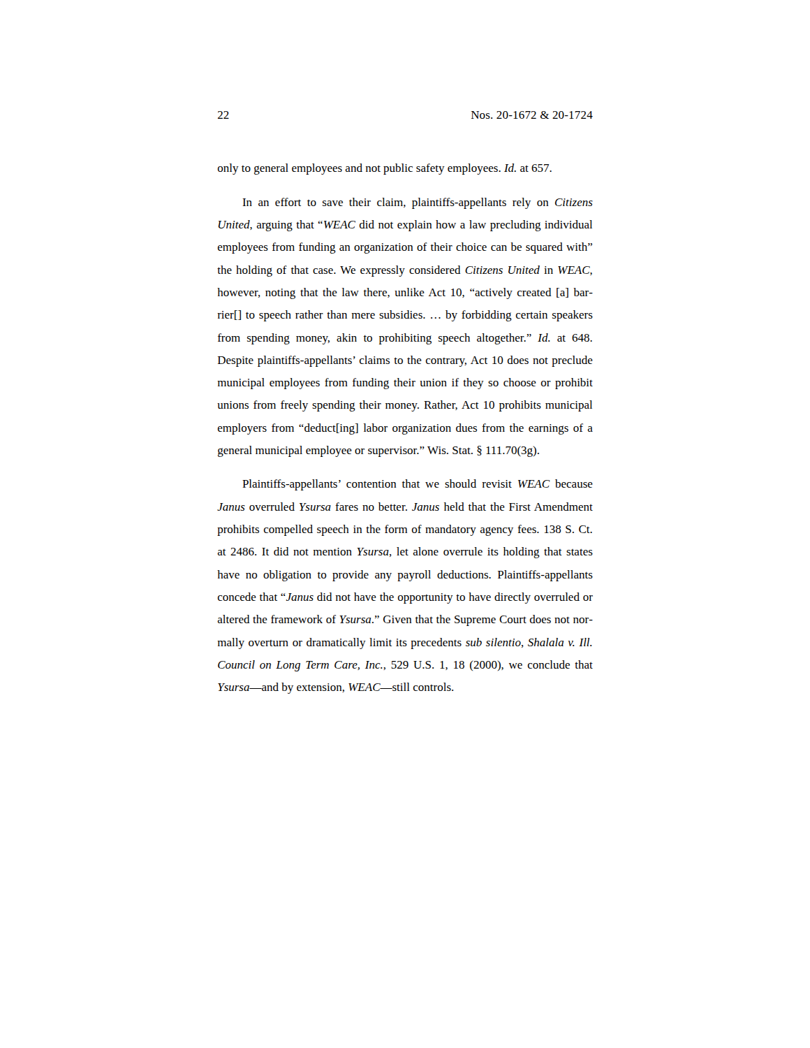22 Nos. 20-1672 & 20-1724
only to general employees and not public safety employees. Id. at 657.
In an effort to save their claim, plaintiffs-appellants rely on Citizens United, arguing that “WEAC did not explain how a law precluding individual employees from funding an organization of their choice can be squared with” the holding of that case. We expressly considered Citizens United in WEAC, however, noting that the law there, unlike Act 10, “actively created [a] barrier[] to speech rather than mere subsidies. … by forbidding certain speakers from spending money, akin to prohibiting speech altogether.” Id. at 648. Despite plaintiffs-appellants’ claims to the contrary, Act 10 does not preclude municipal employees from funding their union if they so choose or prohibit unions from freely spending their money. Rather, Act 10 prohibits municipal employers from “deduct[ing] labor organization dues from the earnings of a general municipal employee or supervisor.” Wis. Stat. § 111.70(3g).
Plaintiffs-appellants’ contention that we should revisit WEAC because Janus overruled Ysursa fares no better. Janus held that the First Amendment prohibits compelled speech in the form of mandatory agency fees. 138 S. Ct. at 2486. It did not mention Ysursa, let alone overrule its holding that states have no obligation to provide any payroll deductions. Plaintiffs-appellants concede that “Janus did not have the opportunity to have directly overruled or altered the framework of Ysursa.” Given that the Supreme Court does not normally overturn or dramatically limit its precedents sub silentio, Shalala v. Ill. Council on Long Term Care, Inc., 529 U.S. 1, 18 (2000), we conclude that Ysursa—and by extension, WEAC—still controls.